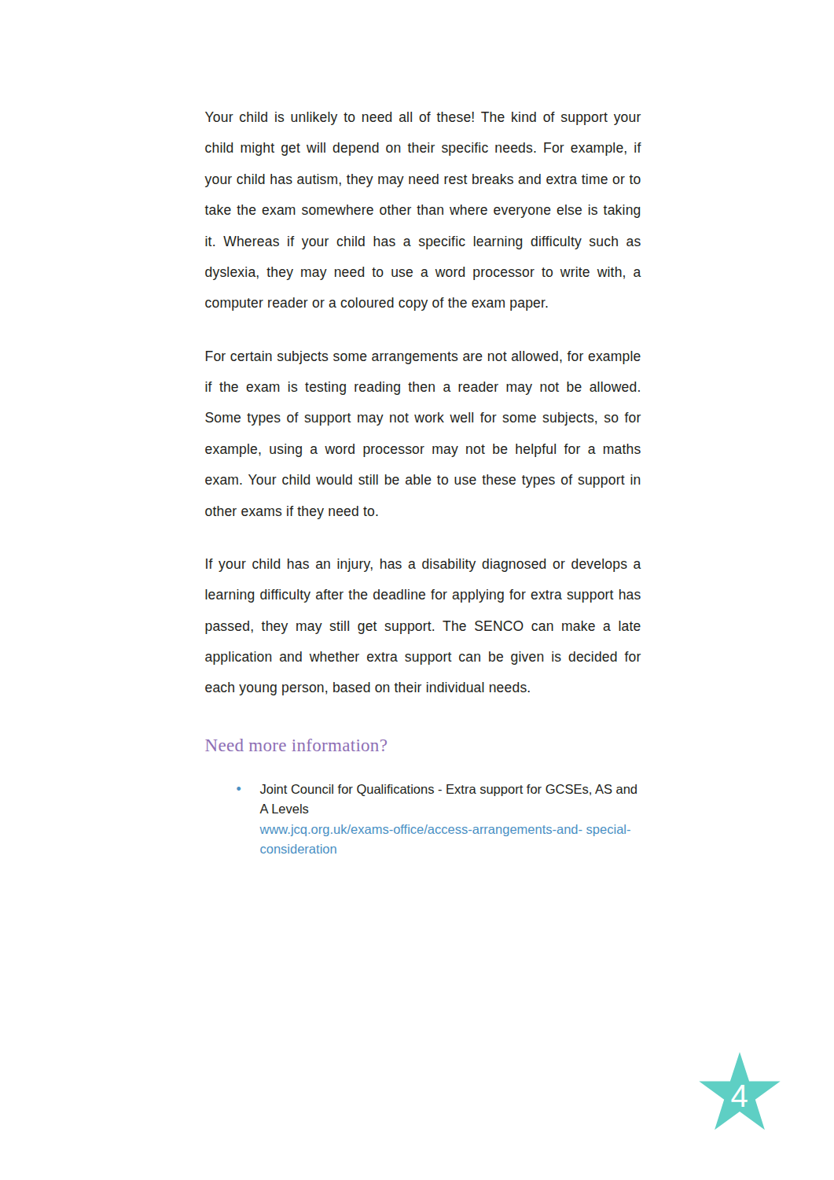Your child is unlikely to need all of these! The kind of support your child might get will depend on their specific needs. For example, if your child has autism, they may need rest breaks and extra time or to take the exam somewhere other than where everyone else is taking it. Whereas if your child has a specific learning difficulty such as dyslexia, they may need to use a word processor to write with, a computer reader or a coloured copy of the exam paper.
For certain subjects some arrangements are not allowed, for example if the exam is testing reading then a reader may not be allowed. Some types of support may not work well for some subjects, so for example, using a word processor may not be helpful for a maths exam. Your child would still be able to use these types of support in other exams if they need to.
If your child has an injury, has a disability diagnosed or develops a learning difficulty after the deadline for applying for extra support has passed, they may still get support. The SENCO can make a late application and whether extra support can be given is decided for each young person, based on their individual needs.
Need more information?
Joint Council for Qualifications - Extra support for GCSEs, AS and A Levels
www.jcq.org.uk/exams-office/access-arrangements-and- special-consideration
4